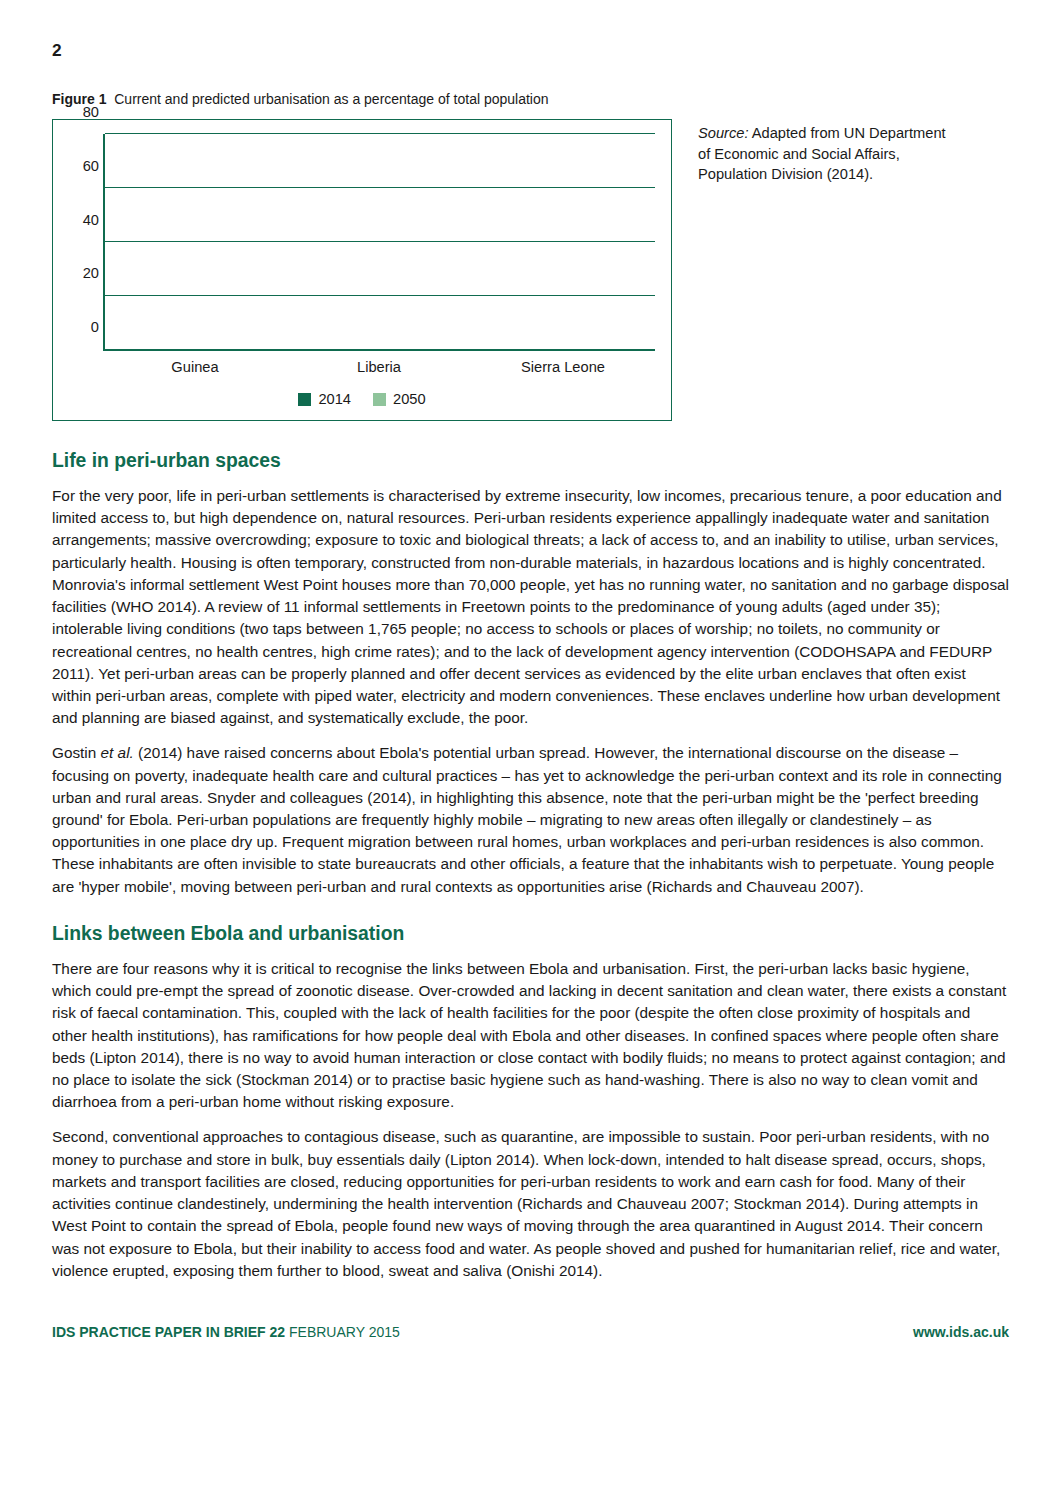2
Figure 1 Current and predicted urbanisation as a percentage of total population
80
60
40
20
0
Guinea Liberia Sierra Leone
2014 2050
Source: Adapted from UN Department of Economic and Social Affairs, Population Division (2014).
Life in peri-urban spaces
For the very poor, life in peri-urban settlements is characterised by extreme insecurity, low incomes, precarious tenure, a poor education and limited access to, but high dependence on, natural resources. Peri-urban residents experience appallingly inadequate water and sanitation arrangements; massive overcrowding; exposure to toxic and biological threats; a lack of access to, and an inability to utilise, urban services, particularly health. Housing is often temporary, constructed from non-durable materials, in hazardous locations and is highly concentrated. Monrovia's informal settlement West Point houses more than 70,000 people, yet has no running water, no sanitation and no garbage disposal facilities (WHO 2014). A review of 11 informal settlements in Freetown points to the predominance of young adults (aged under 35); intolerable living conditions (two taps between 1,765 people; no access to schools or places of worship; no toilets, no community or recreational centres, no health centres, high crime rates); and to the lack of development agency intervention (CODOHSAPA and FEDURP 2011). Yet peri-urban areas can be properly planned and offer decent services as evidenced by the elite urban enclaves that often exist within peri-urban areas, complete with piped water, electricity and modern conveniences. These enclaves underline how urban development and planning are biased against, and systematically exclude, the poor.
Gostin et al. (2014) have raised concerns about Ebola's potential urban spread. However, the international discourse on the disease – focusing on poverty, inadequate health care and cultural practices – has yet to acknowledge the peri-urban context and its role in connecting urban and rural areas. Snyder and colleagues (2014), in highlighting this absence, note that the peri-urban might be the 'perfect breeding ground' for Ebola. Peri-urban populations are frequently highly mobile – migrating to new areas often illegally or clandestinely – as opportunities in one place dry up. Frequent migration between rural homes, urban workplaces and peri-urban residences is also common. These inhabitants are often invisible to state bureaucrats and other officials, a feature that the inhabitants wish to perpetuate. Young people are 'hyper mobile', moving between peri-urban and rural contexts as opportunities arise (Richards and Chauveau 2007).
Links between Ebola and urbanisation
There are four reasons why it is critical to recognise the links between Ebola and urbanisation. First, the peri-urban lacks basic hygiene, which could pre-empt the spread of zoonotic disease. Over-crowded and lacking in decent sanitation and clean water, there exists a constant risk of faecal contamination. This, coupled with the lack of health facilities for the poor (despite the often close proximity of hospitals and other health institutions), has ramifications for how people deal with Ebola and other diseases. In confined spaces where people often share beds (Lipton 2014), there is no way to avoid human interaction or close contact with bodily fluids; no means to protect against contagion; and no place to isolate the sick (Stockman 2014) or to practise basic hygiene such as hand-washing. There is also no way to clean vomit and diarrhoea from a peri-urban home without risking exposure.
Second, conventional approaches to contagious disease, such as quarantine, are impossible to sustain. Poor peri-urban residents, with no money to purchase and store in bulk, buy essentials daily (Lipton 2014). When lock-down, intended to halt disease spread, occurs, shops, markets and transport facilities are closed, reducing opportunities for peri-urban residents to work and earn cash for food. Many of their activities continue clandestinely, undermining the health intervention (Richards and Chauveau 2007; Stockman 2014). During attempts in West Point to contain the spread of Ebola, people found new ways of moving through the area quarantined in August 2014. Their concern was not exposure to Ebola, but their inability to access food and water. As people shoved and pushed for humanitarian relief, rice and water, violence erupted, exposing them further to blood, sweat and saliva (Onishi 2014).
IDS PRACTICE PAPER IN BRIEF 22 FEBRUARY 2015
www.ids.ac.uk